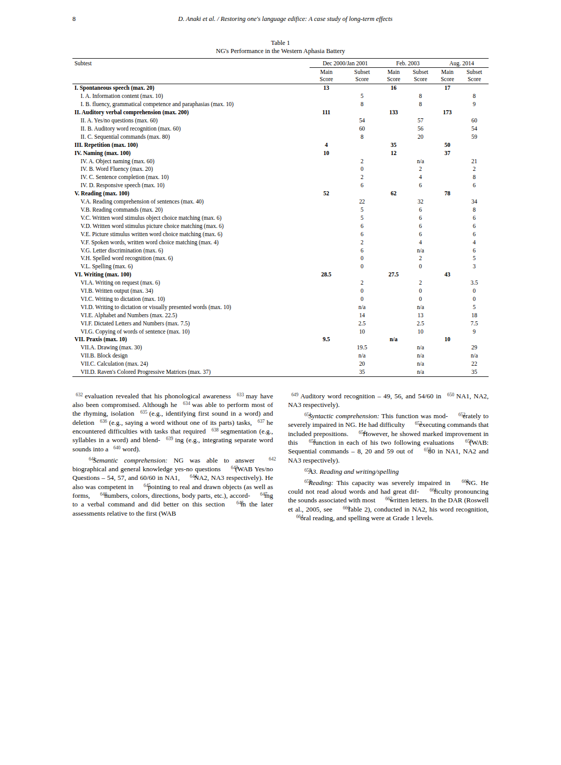8 D. Anaki et al. / Restoring one's language edifice: A case study of long-term effects
Table 1
NG's Performance in the Western Aphasia Battery
| Subtest | Dec 2000/Jan 2001 | Feb. 2003 | Aug. 2014 |
| --- | --- | --- | --- |
| | Main Score | Subset Score | Main Score | Subset Score | Main Score | Subset Score |
| I. Spontaneous speech (max. 20) | 13 | | 16 | | 17 | |
| I. A. Information content (max. 10) | | 5 | | 8 | | 8 |
| I. B. fluency, grammatical competence and paraphasias (max. 10) | | 8 | | 8 | | 9 |
| II. Auditory verbal comprehension (max. 200) | 111 | | 133 | | 173 | |
| II. A. Yes/no questions (max. 60) | | 54 | | 57 | | 60 |
| II. B. Auditory word recognition (max. 60) | | 60 | | 56 | | 54 |
| II. C. Sequential commands (max. 80) | | 8 | | 20 | | 59 |
| III. Repetition (max. 100) | 4 | | 35 | | 50 | |
| IV. Naming (max. 100) | 10 | | 12 | | 37 | |
| IV. A. Object naming (max. 60) | | 2 | | n/a | | 21 |
| IV. B. Word Fluency (max. 20) | | 0 | | 2 | | 2 |
| IV. C. Sentence completion (max. 10) | | 2 | | 4 | | 8 |
| IV. D. Responsive speech (max. 10) | | 6 | | 6 | | 6 |
| V. Reading (max. 100) | 52 | | 62 | | 78 | |
| V.A. Reading comprehension of sentences (max. 40) | | 22 | | 32 | | 34 |
| V.B. Reading commands (max. 20) | | 5 | | 6 | | 8 |
| V.C. Written word stimulus object choice matching (max. 6) | | 5 | | 6 | | 6 |
| V.D. Written word stimulus picture choice matching (max. 6) | | 6 | | 6 | | 6 |
| V.E. Picture stimulus written word choice matching (max. 6) | | 6 | | 6 | | 6 |
| V.F. Spoken words, written word choice matching (max. 4) | | 2 | | 4 | | 4 |
| V.G. Letter discrimination (max. 6) | | 6 | | n/a | | 6 |
| V.H. Spelled word recognition (max. 6) | | 0 | | 2 | | 5 |
| V.L. Spelling (max. 6) | | 0 | | 0 | | 3 |
| VI. Writing (max. 100) | 28.5 | | 27.5 | | 43 | |
| VI.A. Writing on request (max. 6) | | 2 | | 2 | | 3.5 |
| VI.B. Written output (max. 34) | | 0 | | 0 | | 0 |
| VI.C. Writing to dictation (max. 10) | | 0 | | 0 | | 0 |
| VI.D. Writing to dictation or visually presented words (max. 10) | | n/a | | n/a | | 5 |
| VI.E. Alphabet and Numbers (max. 22.5) | | 14 | | 13 | | 18 |
| VI.F. Dictated Letters and Numbers (max. 7.5) | | 2.5 | | 2.5 | | 7.5 |
| VI.G. Copying of words of sentence (max. 10) | | 10 | | 10 | | 9 |
| VII. Praxis (max. 10) | 9.5 | | n/a | | 10 | |
| VII.A. Drawing (max. 30) | | 19.5 | | n/a | | 29 |
| VII.B. Block design | | n/a | | n/a | | n/a |
| VII.C. Calculation (max. 24) | | 20 | | n/a | | 22 |
| VII.D. Raven's Colored Progressive Matrices (max. 37) | | 35 | | n/a | | 35 |
632evaluation revealed that his phonological awareness 633may have also been compromised. Although he 634was able to perform most of the rhyming, isolation 635(e.g., identifying first sound in a word) and deletion 636(e.g., saying a word without one of its parts) tasks, 637he encountered difficulties with tasks that required 638segmentation (e.g., syllables in a word) and blend- 639ing (e.g., integrating separate word sounds into a 640word).
641 Semantic comprehension: NG was able to answer 642biographical and general knowledge yes-no questions 643(WAB Yes/no Questions – 54, 57, and 60/60 in NA1, 644 NA2, NA3 respectively). He also was competent in 645pointing to real and drawn objects (as well as forms, 646numbers, colors, directions, body parts, etc.), accord- 647ing to a verbal command and did better on this section 648in the later assessments relative to the first (WAB
649 Auditory word recognition – 49, 56, and 54/60 in 650 NA1, NA2, NA3 respectively).
651 Syntactic comprehension: This function was mod- 652erately to severely impaired in NG. He had difficulty 653executing commands that included prepositions. 654 However, he showed marked improvement in this 655function in each of his two following evaluations 656(WAB: Sequential commands – 8, 20 and 59 out of 65780 in NA1, NA2 and NA3 respectively).
658 A3. Reading and writing/spelling
659 Reading: This capacity was severely impaired in 660 NG. He could not read aloud words and had great dif- 661ficulty pronouncing the sounds associated with most 662written letters. In the DAR (Roswell et al., 2005, see 663 Table 2), conducted in NA2, his word recognition, 664oral reading, and spelling were at Grade 1 levels.